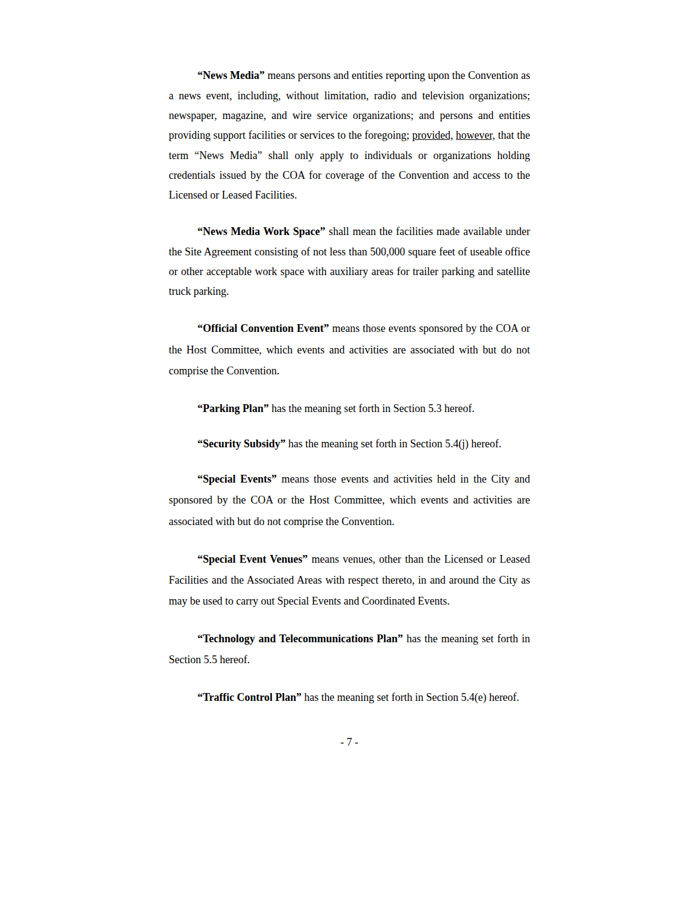“News Media” means persons and entities reporting upon the Convention as a news event, including, without limitation, radio and television organizations; newspaper, magazine, and wire service organizations; and persons and entities providing support facilities or services to the foregoing; provided, however, that the term “News Media” shall only apply to individuals or organizations holding credentials issued by the COA for coverage of the Convention and access to the Licensed or Leased Facilities.
“News Media Work Space” shall mean the facilities made available under the Site Agreement consisting of not less than 500,000 square feet of useable office or other acceptable work space with auxiliary areas for trailer parking and satellite truck parking.
“Official Convention Event” means those events sponsored by the COA or the Host Committee, which events and activities are associated with but do not comprise the Convention.
“Parking Plan” has the meaning set forth in Section 5.3 hereof.
“Security Subsidy” has the meaning set forth in Section 5.4(j) hereof.
“Special Events” means those events and activities held in the City and sponsored by the COA or the Host Committee, which events and activities are associated with but do not comprise the Convention.
“Special Event Venues” means venues, other than the Licensed or Leased Facilities and the Associated Areas with respect thereto, in and around the City as may be used to carry out Special Events and Coordinated Events.
“Technology and Telecommunications Plan” has the meaning set forth in Section 5.5 hereof.
“Traffic Control Plan” has the meaning set forth in Section 5.4(e) hereof.
- 7 -